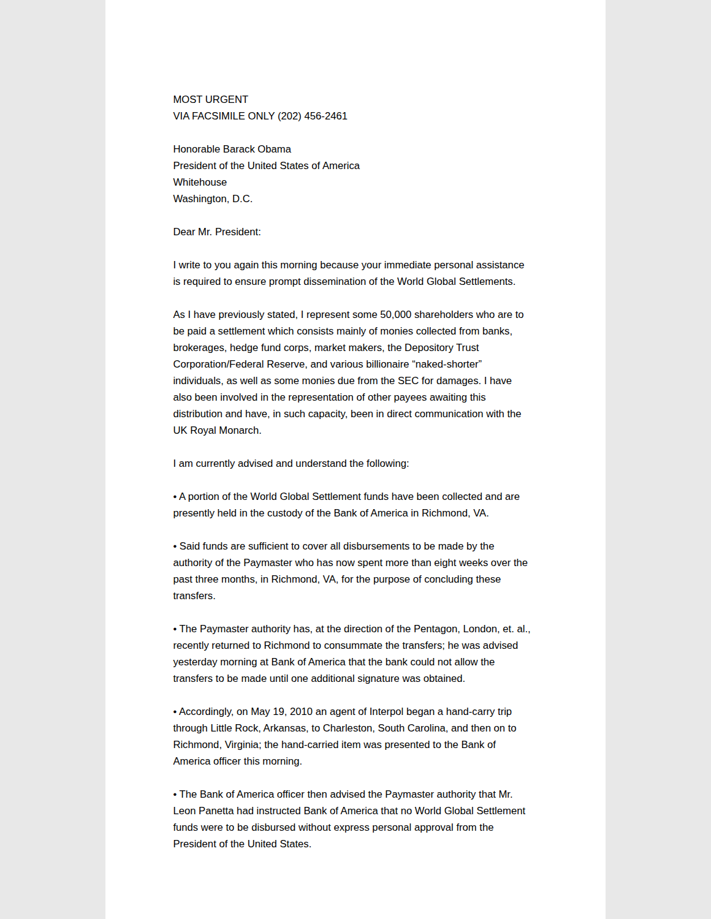MOST URGENT
VIA FACSIMILE ONLY (202) 456-2461
Honorable Barack Obama
President of the United States of America
Whitehouse
Washington, D.C.
Dear Mr. President:
I write to you again this morning because your immediate personal assistance is required to ensure prompt dissemination of the World Global Settlements.
As I have previously stated, I represent some 50,000 shareholders who are to be paid a settlement which consists mainly of monies collected from banks, brokerages, hedge fund corps, market makers, the Depository Trust Corporation/Federal Reserve, and various billionaire “naked-shorter” individuals, as well as some monies due from the SEC for damages. I have also been involved in the representation of other payees awaiting this distribution and have, in such capacity, been in direct communication with the UK Royal Monarch.
I am currently advised and understand the following:
• A portion of the World Global Settlement funds have been collected and are presently held in the custody of the Bank of America in Richmond, VA.
• Said funds are sufficient to cover all disbursements to be made by the authority of the Paymaster who has now spent more than eight weeks over the past three months, in Richmond, VA, for the purpose of concluding these transfers.
• The Paymaster authority has, at the direction of the Pentagon, London, et. al., recently returned to Richmond to consummate the transfers; he was advised yesterday morning at Bank of America that the bank could not allow the transfers to be made until one additional signature was obtained.
• Accordingly, on May 19, 2010 an agent of Interpol began a hand-carry trip through Little Rock, Arkansas, to Charleston, South Carolina, and then on to Richmond, Virginia; the hand-carried item was presented to the Bank of America officer this morning.
• The Bank of America officer then advised the Paymaster authority that Mr. Leon Panetta had instructed Bank of America that no World Global Settlement funds were to be disbursed without express personal approval from the President of the United States.